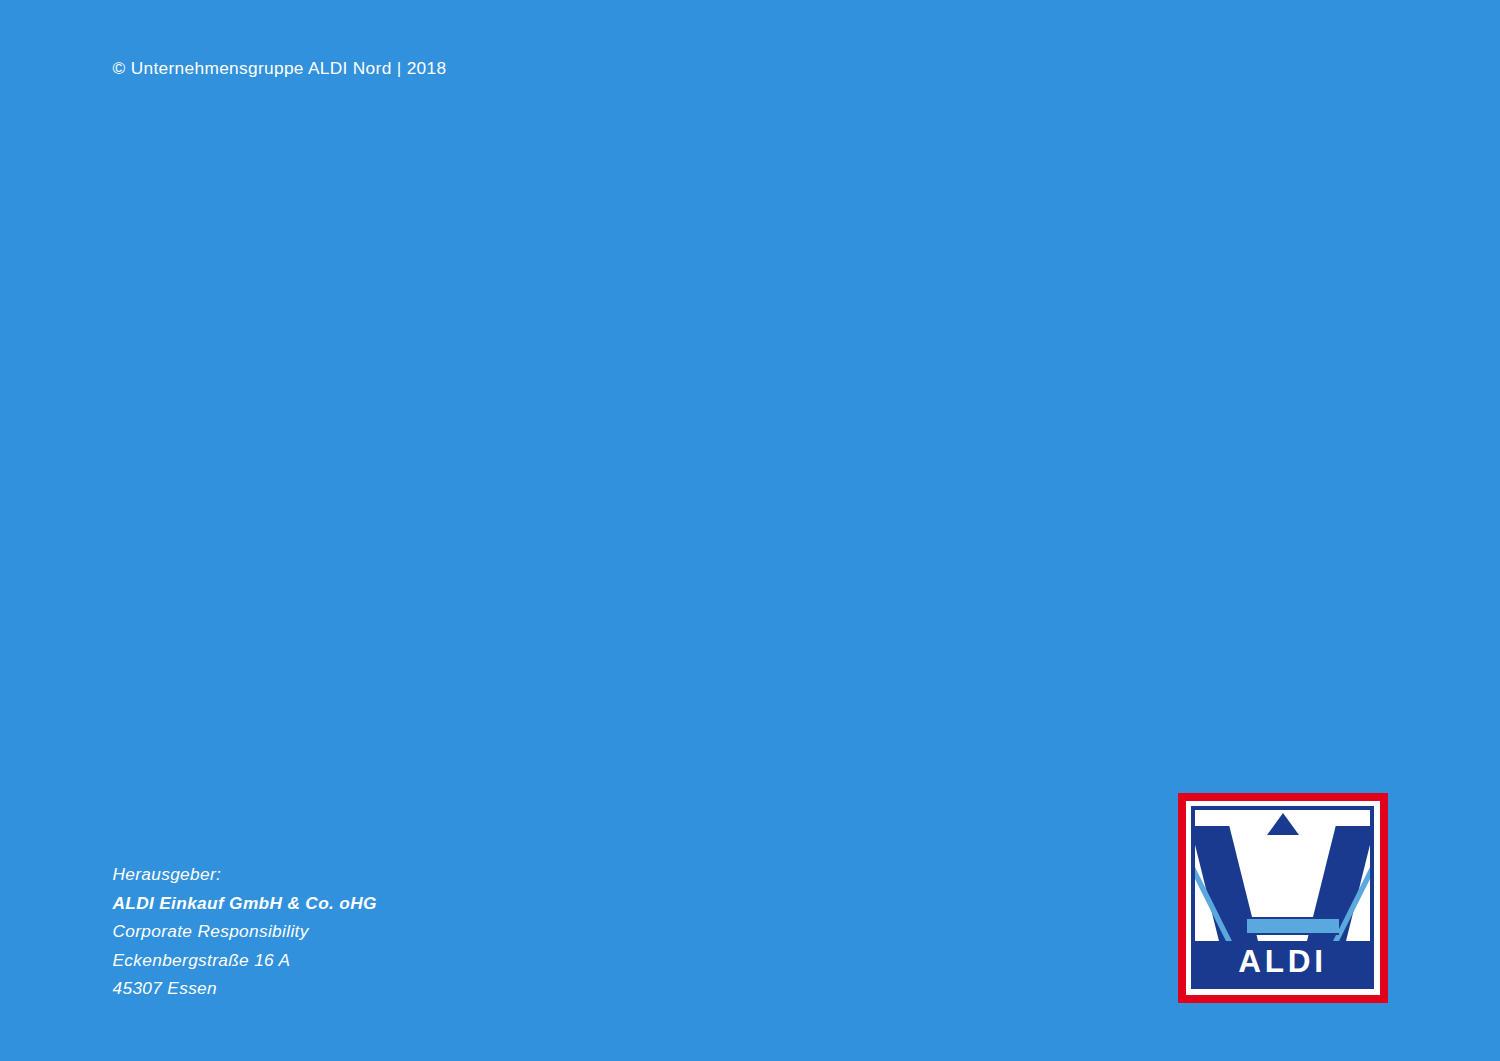© Unternehmensgruppe ALDI Nord | 2018
Herausgeber:
ALDI Einkauf GmbH & Co. oHG
Corporate Responsibility
Eckenbergstraße 16 A
45307 Essen
ALDI